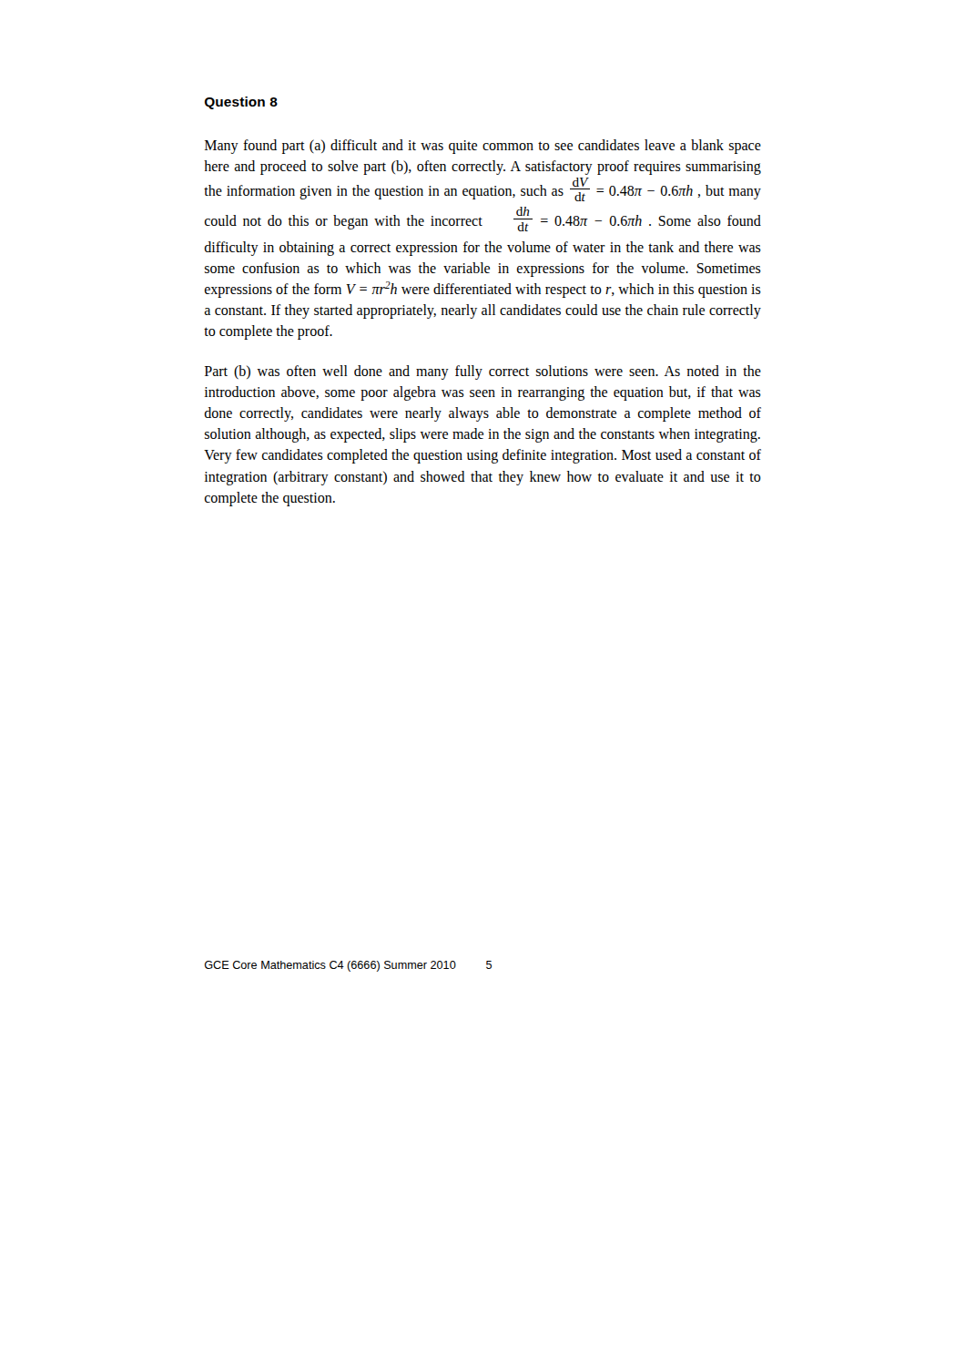Question 8
Many found part (a) difficult and it was quite common to see candidates leave a blank space here and proceed to solve part (b), often correctly. A satisfactory proof requires summarising the information given in the question in an equation, such as dV dt = 0.48π − 0.6πh , but many could not do this or began with the incorrect dh dt = 0.48π − 0.6πh . Some also found difficulty in obtaining a correct expression for the volume of water in the tank and there was some confusion as to which was the variable in expressions for the volume. Sometimes expressions of the form V = πr2h were differentiated with respect to r, which in this question is a constant. If they started appropriately, nearly all candidates could use the chain rule correctly to complete the proof.
Part (b) was often well done and many fully correct solutions were seen. As noted in the introduction above, some poor algebra was seen in rearranging the equation but, if that was done correctly, candidates were nearly always able to demonstrate a complete method of solution although, as expected, slips were made in the sign and the constants when integrating. Very few candidates completed the question using definite integration. Most used a constant of integration (arbitrary constant) and showed that they knew how to evaluate it and use it to complete the question.
GCE Core Mathematics C4 (6666) Summer 20105